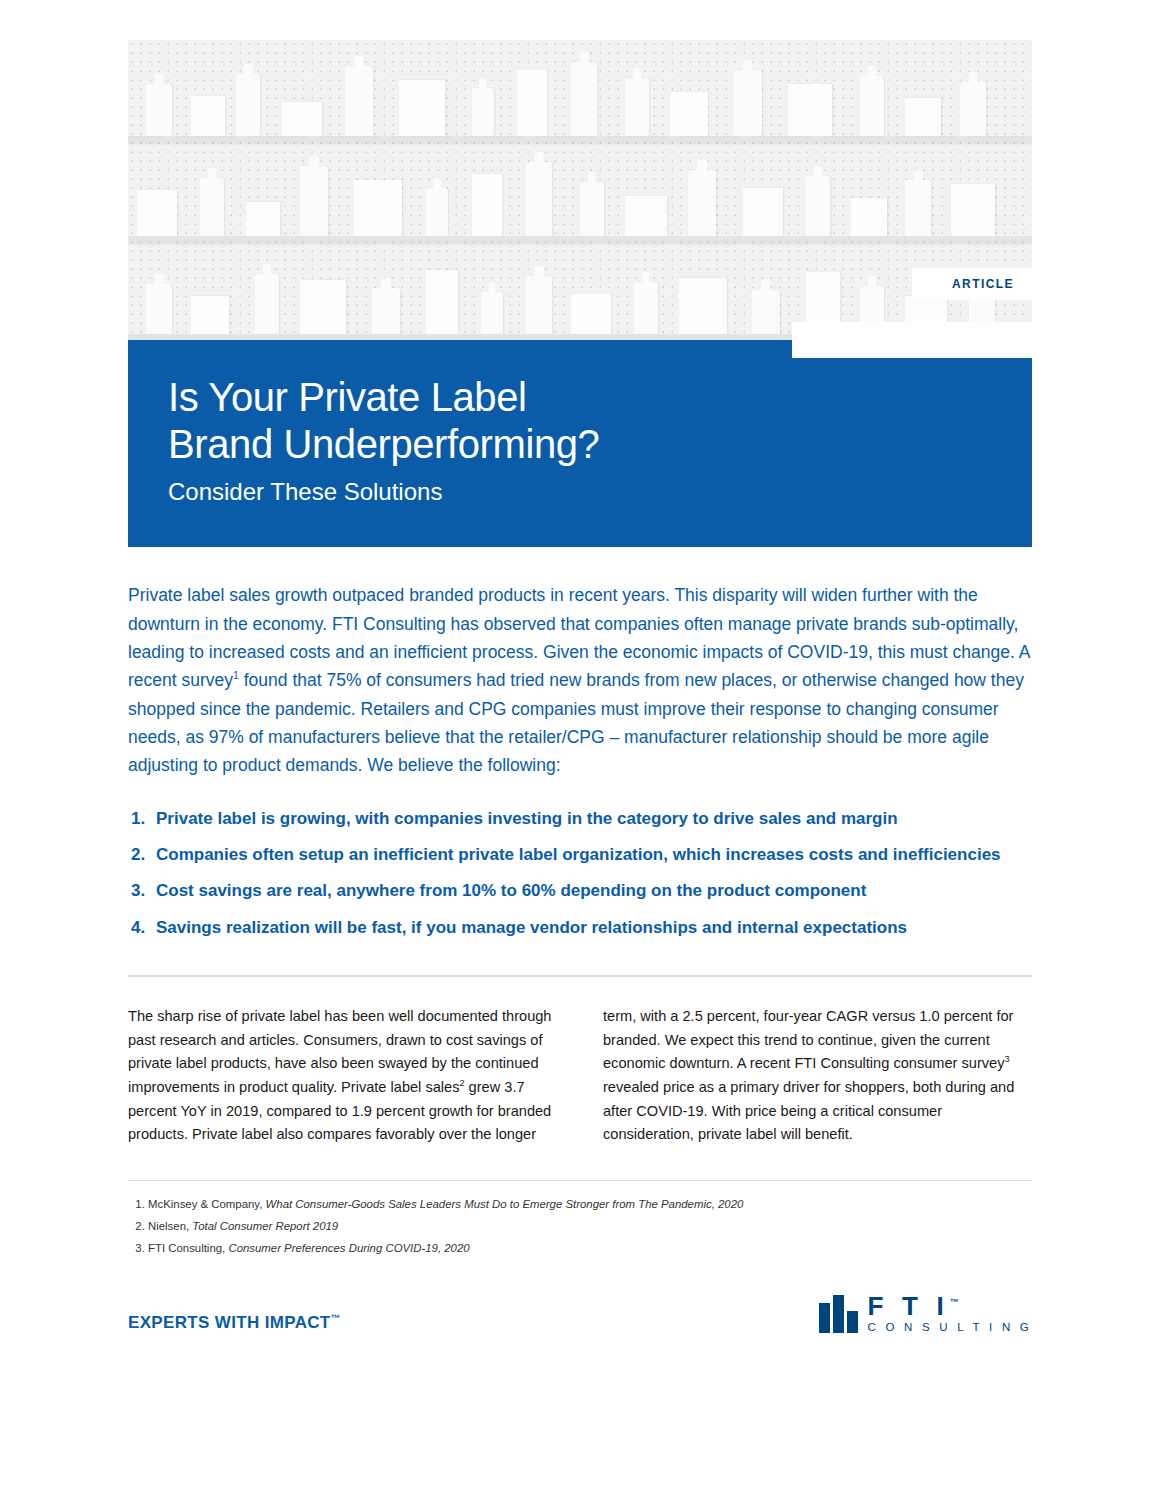ARTICLE
Is Your Private Label
Brand Underperforming?
Consider These Solutions
Private label sales growth outpaced branded products in recent years. This disparity will widen further with the downturn in the economy. FTI Consulting has observed that companies often manage private brands sub-optimally, leading to increased costs and an inefficient process. Given the economic impacts of COVID-19, this must change. A recent survey1 found that 75% of consumers had tried new brands from new places, or otherwise changed how they shopped since the pandemic. Retailers and CPG companies must improve their response to changing consumer needs, as 97% of manufacturers believe that the retailer/CPG – manufacturer relationship should be more agile adjusting to product demands. We believe the following:
Private label is growing, with companies investing in the category to drive sales and margin
Companies often setup an inefficient private label organization, which increases costs and inefficiencies
Cost savings are real, anywhere from 10% to 60% depending on the product component
Savings realization will be fast, if you manage vendor relationships and internal expectations
The sharp rise of private label has been well documented through past research and articles. Consumers, drawn to cost savings of private label products, have also been swayed by the continued improvements in product quality. Private label sales2 grew 3.7 percent YoY in 2019, compared to 1.9 percent growth for branded products. Private label also compares favorably over the longer term, with a 2.5 percent, four-year CAGR versus 1.0 percent for branded. We expect this trend to continue, given the current economic downturn. A recent FTI Consulting consumer survey3 revealed price as a primary driver for shoppers, both during and after COVID-19. With price being a critical consumer consideration, private label will benefit.
McKinsey & Company, What Consumer-Goods Sales Leaders Must Do to Emerge Stronger from The Pandemic, 2020
Nielsen, Total Consumer Report 2019
FTI Consulting, Consumer Preferences During COVID-19, 2020
EXPERTS WITH IMPACT™
F T I™ C O N S U L T I N G